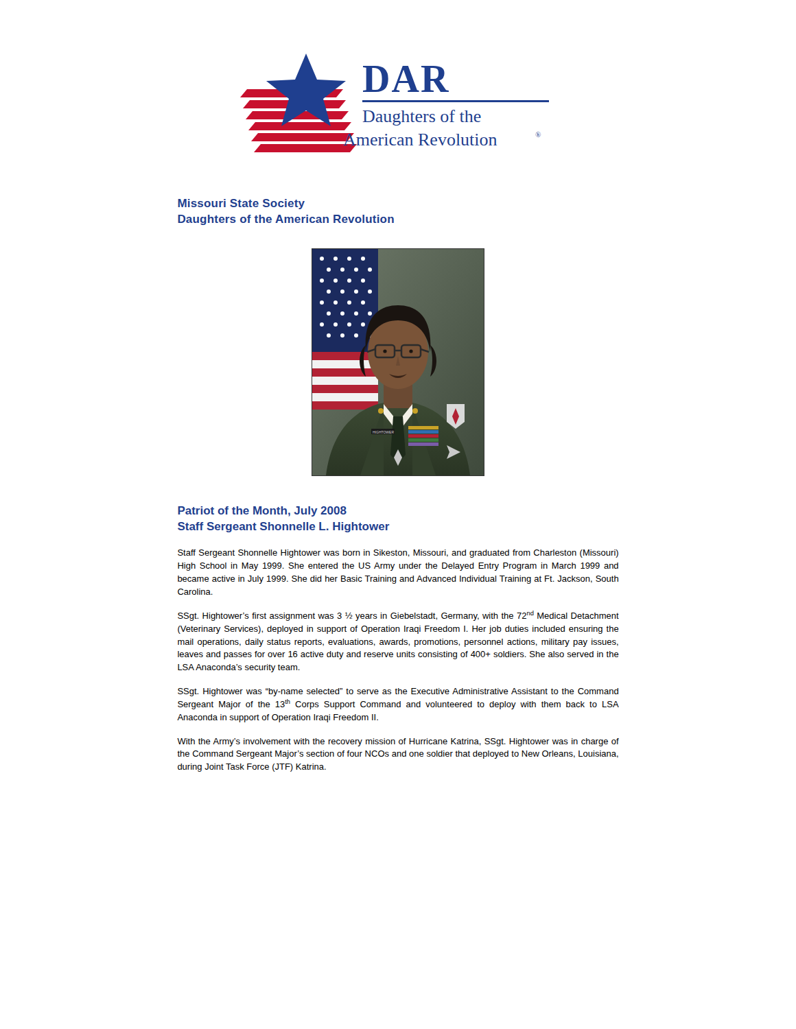DAR Daughters of the American Revolution ®
Missouri State Society Daughters of the American Revolution
HIGHTOWER
Patriot of the Month, July 2008 Staff Sergeant Shonnelle L. Hightower
Staff Sergeant Shonnelle Hightower was born in Sikeston, Missouri, and graduated from Charleston (Missouri) High School in May 1999. She entered the US Army under the Delayed Entry Program in March 1999 and became active in July 1999. She did her Basic Training and Advanced Individual Training at Ft. Jackson, South Carolina.
SSgt. Hightower’s first assignment was 3 ½ years in Giebelstadt, Germany, with the 72nd Medical Detachment (Veterinary Services), deployed in support of Operation Iraqi Freedom I. Her job duties included ensuring the mail operations, daily status reports, evaluations, awards, promotions, personnel actions, military pay issues, leaves and passes for over 16 active duty and reserve units consisting of 400+ soldiers. She also served in the LSA Anaconda’s security team.
SSgt. Hightower was “by-name selected” to serve as the Executive Administrative Assistant to the Command Sergeant Major of the 13th Corps Support Command and volunteered to deploy with them back to LSA Anaconda in support of Operation Iraqi Freedom II.
With the Army’s involvement with the recovery mission of Hurricane Katrina, SSgt. Hightower was in charge of the Command Sergeant Major’s section of four NCOs and one soldier that deployed to New Orleans, Louisiana, during Joint Task Force (JTF) Katrina.